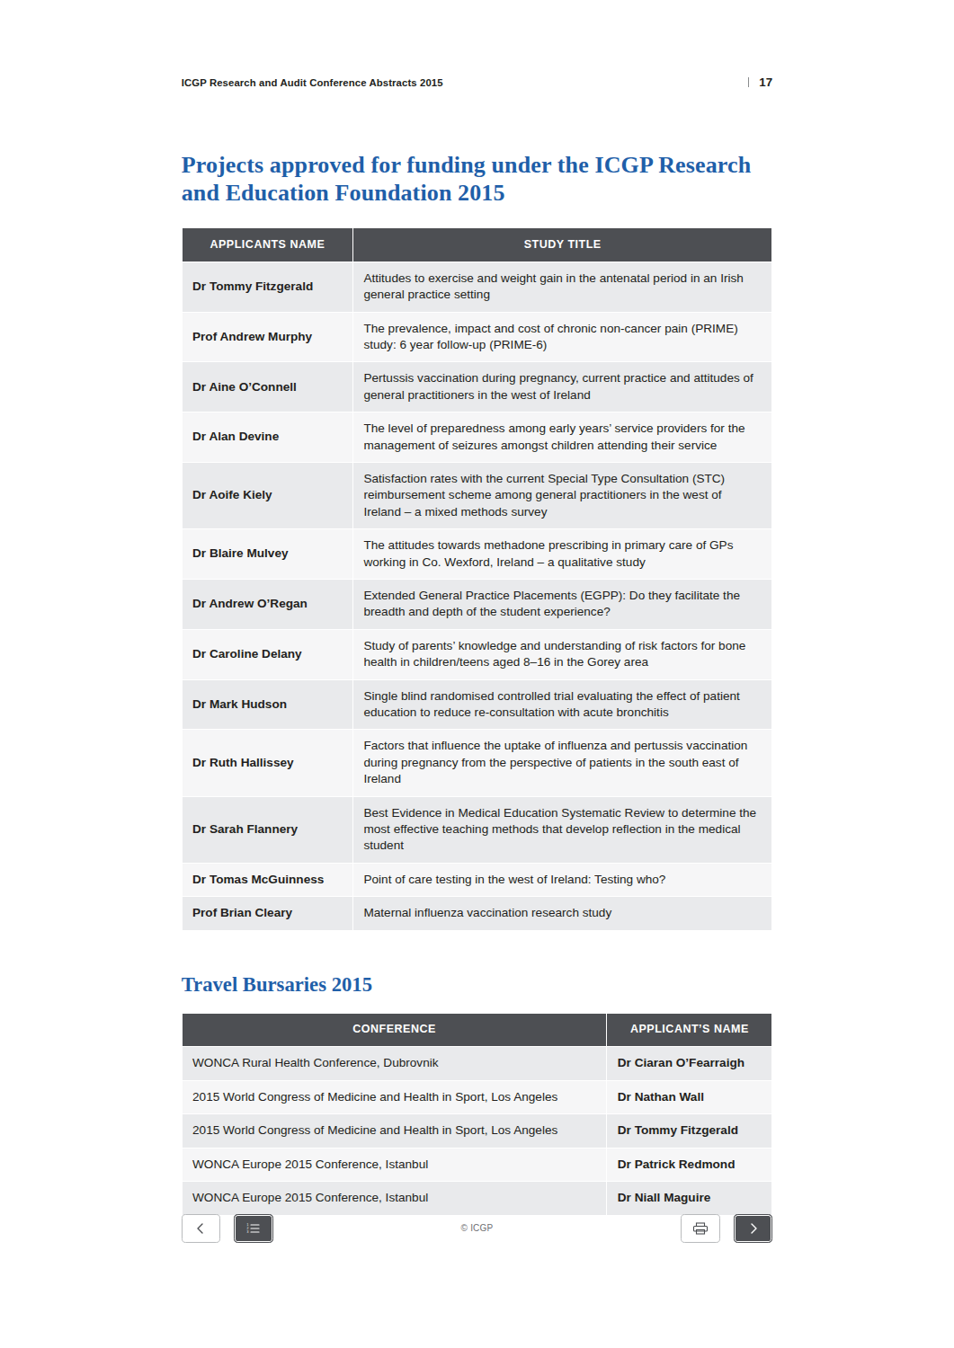ICGP Research and Audit Conference Abstracts 2015
17
Projects approved for funding under the ICGP Research
and Education Foundation 2015
| Applicants Name | Study Title |
| --- | --- |
| Dr Tommy Fitzgerald | Attitudes to exercise and weight gain in the antenatal period in an Irish general practice setting |
| Prof Andrew Murphy | The prevalence, impact and cost of chronic non-cancer pain (PRIME) study: 6 year follow-up (PRIME-6) |
| Dr Aine O’Connell | Pertussis vaccination during pregnancy, current practice and attitudes of general practitioners in the west of Ireland |
| Dr Alan Devine | The level of preparedness among early years’ service providers for the management of seizures amongst children attending their service |
| Dr Aoife Kiely | Satisfaction rates with the current Special Type Consultation (STC) reimbursement scheme among general practitioners in the west of Ireland – a mixed methods survey |
| Dr Blaire Mulvey | The attitudes towards methadone prescribing in primary care of GPs working in Co. Wexford, Ireland – a qualitative study |
| Dr Andrew O’Regan | Extended General Practice Placements (EGPP): Do they facilitate the breadth and depth of the student experience? |
| Dr Caroline Delany | Study of parents’ knowledge and understanding of risk factors for bone health in children/teens aged 8–16 in the Gorey area |
| Dr Mark Hudson | Single blind randomised controlled trial evaluating the effect of patient education to reduce re-consultation with acute bronchitis |
| Dr Ruth Hallissey | Factors that influence the uptake of influenza and pertussis vaccination during pregnancy from the perspective of patients in the south east of Ireland |
| Dr Sarah Flannery | Best Evidence in Medical Education Systematic Review to determine the most effective teaching methods that develop reflection in the medical student |
| Dr Tomas McGuinness | Point of care testing in the west of Ireland: Testing who? |
| Prof Brian Cleary | Maternal influenza vaccination research study |
Travel Bursaries 2015
| Conference | Applicant’s Name |
| --- | --- |
| WONCA Rural Health Conference, Dubrovnik | Dr Ciaran O’Fearraigh |
| 2015 World Congress of Medicine and Health in Sport, Los Angeles | Dr Nathan Wall |
| 2015 World Congress of Medicine and Health in Sport, Los Angeles | Dr Tommy Fitzgerald |
| WONCA Europe 2015 Conference, Istanbul | Dr Patrick Redmond |
| WONCA Europe 2015 Conference, Istanbul | Dr Niall Maguire |
1 2 3
© ICGP